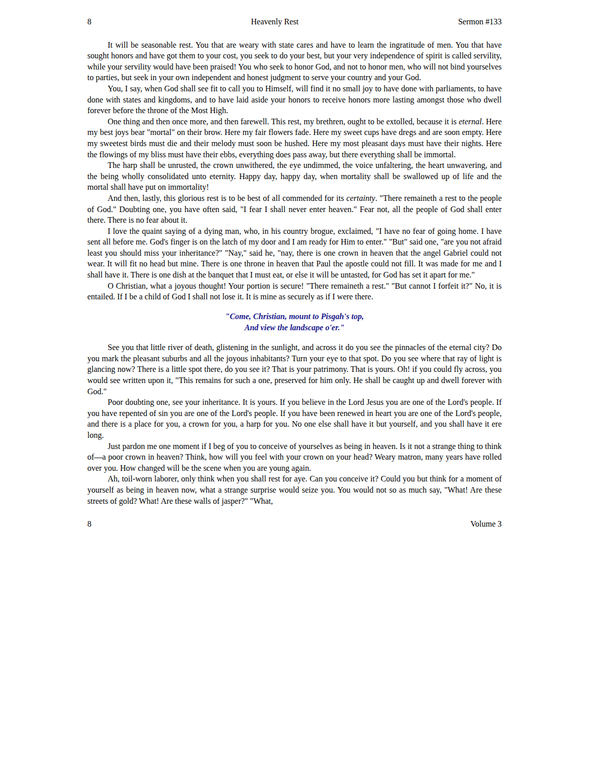8 Heavenly Rest Sermon #133
It will be seasonable rest. You that are weary with state cares and have to learn the ingratitude of men. You that have sought honors and have got them to your cost, you seek to do your best, but your very independence of spirit is called servility, while your servility would have been praised! You who seek to honor God, and not to honor men, who will not bind yourselves to parties, but seek in your own independent and honest judgment to serve your country and your God.
You, I say, when God shall see fit to call you to Himself, will find it no small joy to have done with parliaments, to have done with states and kingdoms, and to have laid aside your honors to receive honors more lasting amongst those who dwell forever before the throne of the Most High.
One thing and then once more, and then farewell. This rest, my brethren, ought to be extolled, because it is eternal. Here my best joys bear "mortal" on their brow. Here my fair flowers fade. Here my sweet cups have dregs and are soon empty. Here my sweetest birds must die and their melody must soon be hushed. Here my most pleasant days must have their nights. Here the flowings of my bliss must have their ebbs, everything does pass away, but there everything shall be immortal.
The harp shall be unrusted, the crown unwithered, the eye undimmed, the voice unfaltering, the heart unwavering, and the being wholly consolidated unto eternity. Happy day, happy day, when mortality shall be swallowed up of life and the mortal shall have put on immortality!
And then, lastly, this glorious rest is to be best of all commended for its certainty. "There remaineth a rest to the people of God." Doubting one, you have often said, "I fear I shall never enter heaven." Fear not, all the people of God shall enter there. There is no fear about it.
I love the quaint saying of a dying man, who, in his country brogue, exclaimed, "I have no fear of going home. I have sent all before me. God's finger is on the latch of my door and I am ready for Him to enter." "But" said one, "are you not afraid least you should miss your inheritance?" "Nay," said he, "nay, there is one crown in heaven that the angel Gabriel could not wear. It will fit no head but mine. There is one throne in heaven that Paul the apostle could not fill. It was made for me and I shall have it. There is one dish at the banquet that I must eat, or else it will be untasted, for God has set it apart for me."
O Christian, what a joyous thought! Your portion is secure! "There remaineth a rest." "But cannot I forfeit it?" No, it is entailed. If I be a child of God I shall not lose it. It is mine as securely as if I were there.
"Come, Christian, mount to Pisgah's top,
And view the landscape o'er."
See you that little river of death, glistening in the sunlight, and across it do you see the pinnacles of the eternal city? Do you mark the pleasant suburbs and all the joyous inhabitants? Turn your eye to that spot. Do you see where that ray of light is glancing now? There is a little spot there, do you see it? That is your patrimony. That is yours. Oh! if you could fly across, you would see written upon it, "This remains for such a one, preserved for him only. He shall be caught up and dwell forever with God."
Poor doubting one, see your inheritance. It is yours. If you believe in the Lord Jesus you are one of the Lord's people. If you have repented of sin you are one of the Lord's people. If you have been renewed in heart you are one of the Lord's people, and there is a place for you, a crown for you, a harp for you. No one else shall have it but yourself, and you shall have it ere long.
Just pardon me one moment if I beg of you to conceive of yourselves as being in heaven. Is it not a strange thing to think of—a poor crown in heaven? Think, how will you feel with your crown on your head? Weary matron, many years have rolled over you. How changed will be the scene when you are young again.
Ah, toil-worn laborer, only think when you shall rest for aye. Can you conceive it? Could you but think for a moment of yourself as being in heaven now, what a strange surprise would seize you. You would not so as much say, "What! Are these streets of gold? What! Are these walls of jasper?" "What,
8 Volume 3